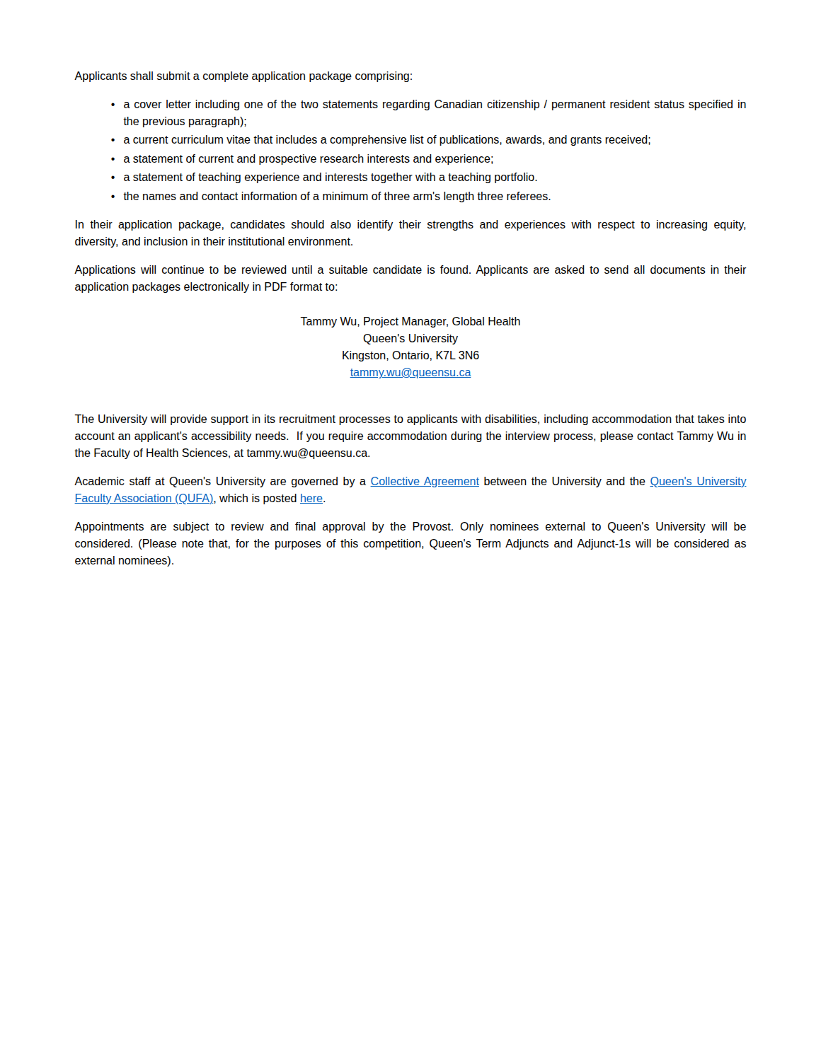Applicants shall submit a complete application package comprising:
a cover letter including one of the two statements regarding Canadian citizenship / permanent resident status specified in the previous paragraph);
a current curriculum vitae that includes a comprehensive list of publications, awards, and grants received;
a statement of current and prospective research interests and experience;
a statement of teaching experience and interests together with a teaching portfolio.
the names and contact information of a minimum of three arm's length three referees.
In their application package, candidates should also identify their strengths and experiences with respect to increasing equity, diversity, and inclusion in their institutional environment.
Applications will continue to be reviewed until a suitable candidate is found. Applicants are asked to send all documents in their application packages electronically in PDF format to:
Tammy Wu, Project Manager, Global Health
Queen's University
Kingston, Ontario, K7L 3N6
tammy.wu@queensu.ca
The University will provide support in its recruitment processes to applicants with disabilities, including accommodation that takes into account an applicant's accessibility needs. If you require accommodation during the interview process, please contact Tammy Wu in the Faculty of Health Sciences, at tammy.wu@queensu.ca.
Academic staff at Queen's University are governed by a Collective Agreement between the University and the Queen's University Faculty Association (QUFA), which is posted here.
Appointments are subject to review and final approval by the Provost. Only nominees external to Queen's University will be considered. (Please note that, for the purposes of this competition, Queen's Term Adjuncts and Adjunct-1s will be considered as external nominees).